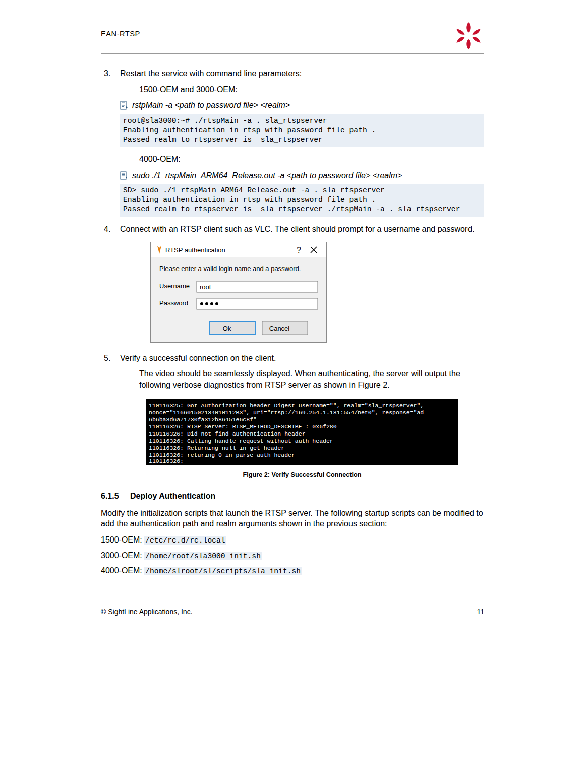EAN-RTSP
Restart the service with command line parameters:
1500-OEM and 3000-OEM:
rstpMain -a <path to password file> <realm>
root@sla3000:~# ./rtspMain -a . sla_rtspserver
Enabling authentication in rtsp with password file path .
Passed realm to rtspserver is  sla_rtspserver
4000-OEM:
sudo ./1_rtspMain_ARM64_Release.out -a <path to password file> <realm>
SD> sudo ./1_rtspMain_ARM64_Release.out -a . sla_rtspserver
Enabling authentication in rtsp with password file path .
Passed realm to rtspserver is  sla_rtspserver ./rtspMain -a . sla_rtspserver
Connect with an RTSP client such as VLC. The client should prompt for a username and password.
RTSP authentication ? Please enter a valid login name and a password. Username root Password Ok Cancel
Verify a successful connection on the client.
The video should be seamlessly displayed. When authenticating, the server will output the following verbose diagnostics from RTSP server as shown in Figure 2.
110116325: Got Authorization header Digest username="", realm="sla_rtspserver", nonce="116601502134010112B3", uri="rtsp://169.254.1.181:554/net0", response="ad 6b6ba3d6a71730fa312b86451e6c8f" 110116326: RTSP Server: RTSP_METHOD_DESCRIBE : 0x6f280 110116326: Did not find authentication header 110116326: Calling handle request without auth header 110116326: Returning null in get_header 110116326: returing 0 in parse_auth_header 110116326:
Figure 2: Verify Successful Connection
6.1.5 Deploy Authentication
Modify the initialization scripts that launch the RTSP server. The following startup scripts can be modified to add the authentication path and realm arguments shown in the previous section:
1500-OEM: /etc/rc.d/rc.local
3000-OEM: /home/root/sla3000_init.sh
4000-OEM: /home/slroot/sl/scripts/sla_init.sh
© SightLine Applications, Inc. 11